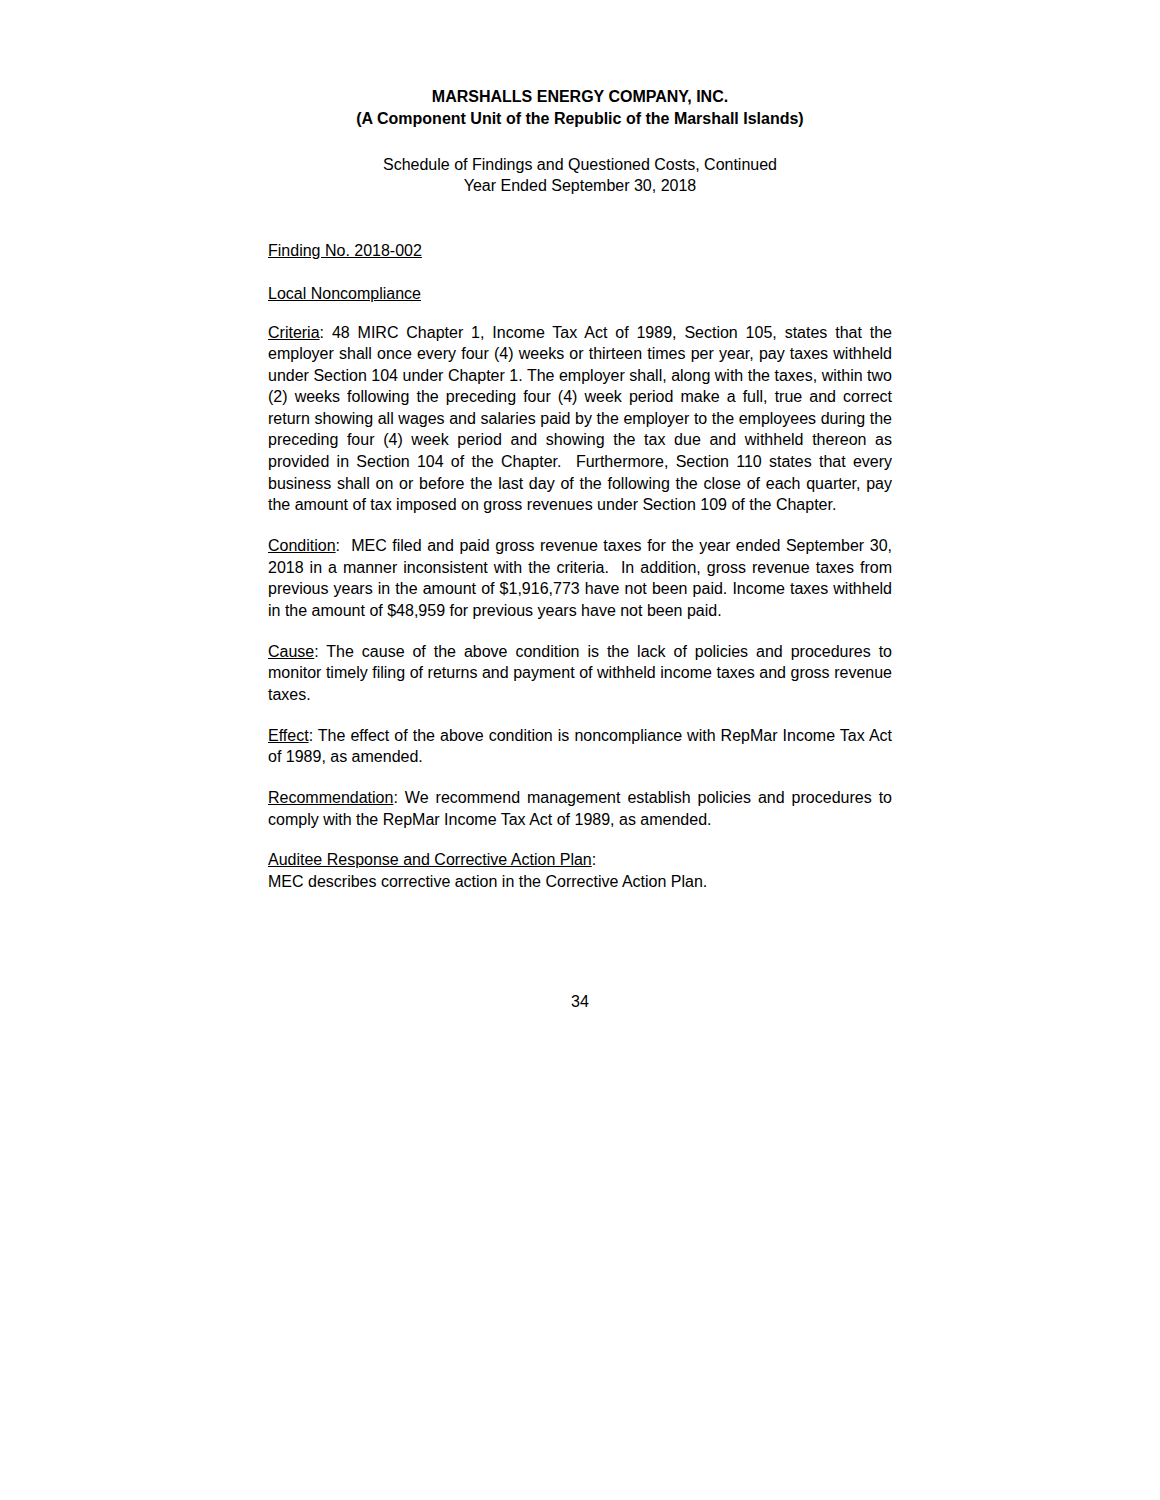MARSHALLS ENERGY COMPANY, INC.
(A Component Unit of the Republic of the Marshall Islands)
Schedule of Findings and Questioned Costs, Continued
Year Ended September 30, 2018
Finding No. 2018-002
Local Noncompliance
Criteria: 48 MIRC Chapter 1, Income Tax Act of 1989, Section 105, states that the employer shall once every four (4) weeks or thirteen times per year, pay taxes withheld under Section 104 under Chapter 1. The employer shall, along with the taxes, within two (2) weeks following the preceding four (4) week period make a full, true and correct return showing all wages and salaries paid by the employer to the employees during the preceding four (4) week period and showing the tax due and withheld thereon as provided in Section 104 of the Chapter. Furthermore, Section 110 states that every business shall on or before the last day of the following the close of each quarter, pay the amount of tax imposed on gross revenues under Section 109 of the Chapter.
Condition: MEC filed and paid gross revenue taxes for the year ended September 30, 2018 in a manner inconsistent with the criteria. In addition, gross revenue taxes from previous years in the amount of $1,916,773 have not been paid. Income taxes withheld in the amount of $48,959 for previous years have not been paid.
Cause: The cause of the above condition is the lack of policies and procedures to monitor timely filing of returns and payment of withheld income taxes and gross revenue taxes.
Effect: The effect of the above condition is noncompliance with RepMar Income Tax Act of 1989, as amended.
Recommendation: We recommend management establish policies and procedures to comply with the RepMar Income Tax Act of 1989, as amended.
Auditee Response and Corrective Action Plan:
MEC describes corrective action in the Corrective Action Plan.
34